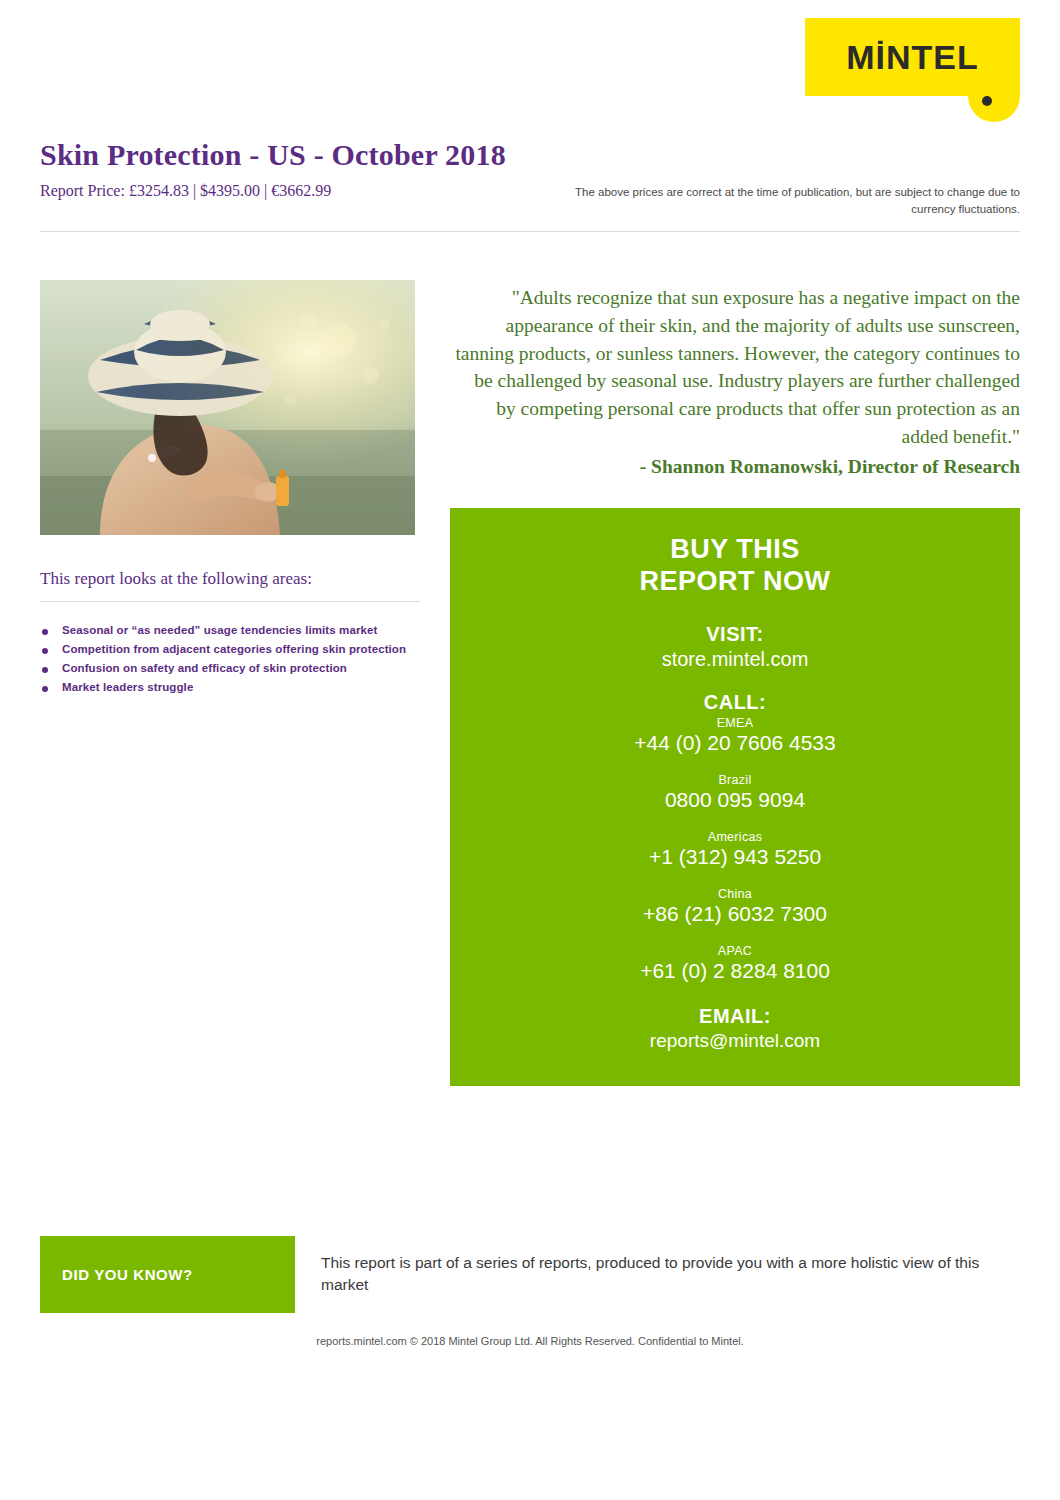MİNTEL
Skin Protection - US - October 2018
Report Price: £3254.83 | $4395.00 | €3662.99
The above prices are correct at the time of publication, but are subject to change due to currency fluctuations.
This report looks at the following areas:
Seasonal or “as needed” usage tendencies limits market
Competition from adjacent categories offering skin protection
Confusion on safety and efficacy of skin protection
Market leaders struggle
"Adults recognize that sun exposure has a negative impact on the appearance of their skin, and the majority of adults use sunscreen, tanning products, or sunless tanners. However, the category continues to be challenged by seasonal use. Industry players are further challenged by competing personal care products that offer sun protection as an added benefit."
- Shannon Romanowski, Director of Research
BUY THIS
REPORT NOW
VISIT:
store.mintel.com
CALL:
EMEA
+44 (0) 20 7606 4533
Brazil
0800 095 9094
Americas
+1 (312) 943 5250
China
+86 (21) 6032 7300
APAC
+61 (0) 2 8284 8100
EMAIL:
reports@mintel.com
DID YOU KNOW?
This report is part of a series of reports, produced to provide you with a more holistic view of this market
reports.mintel.com © 2018 Mintel Group Ltd. All Rights Reserved. Confidential to Mintel.